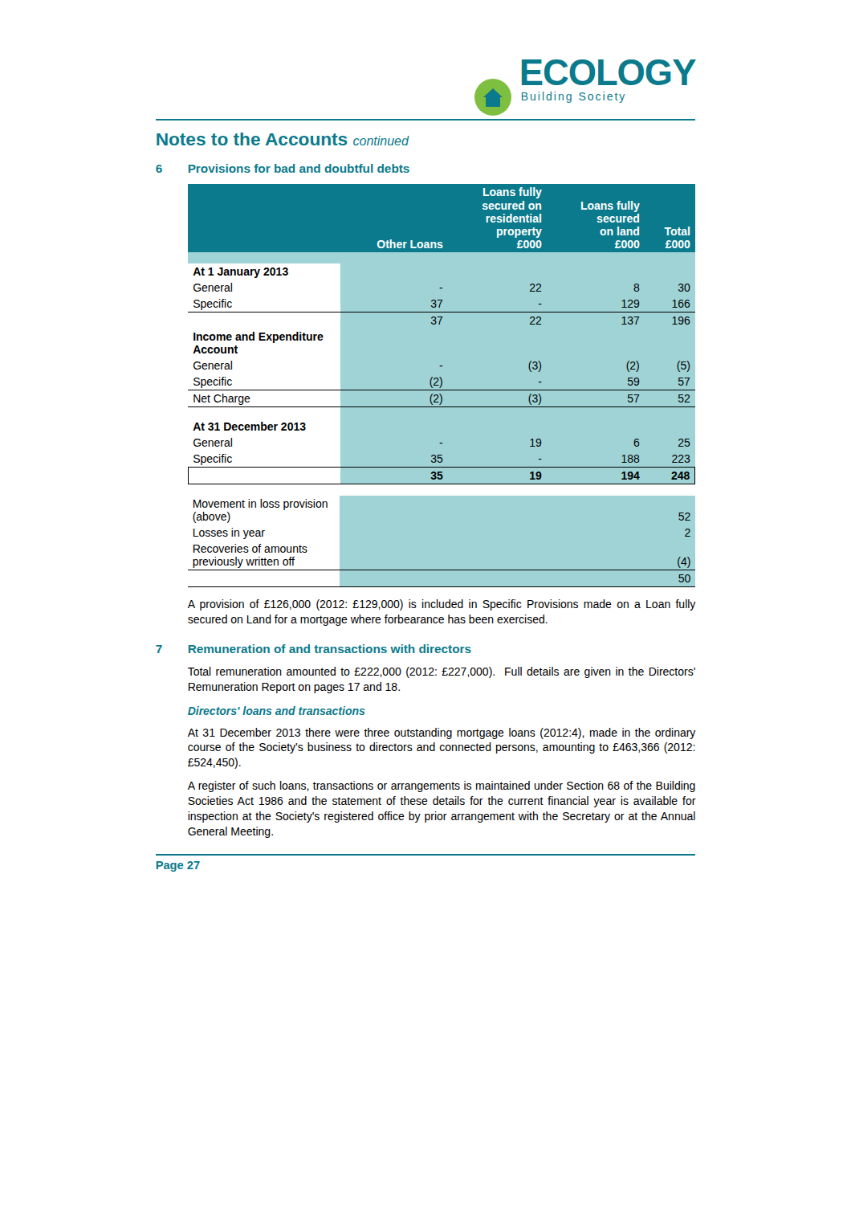ECOLOGY
Building Society
Notes to the Accounts continued
6 Provisions for bad and doubtful debts
| | Other Loans | Loans fully secured on residential property £000 | Loans fully secured on land £000 | Total £000 |
| --- | --- | --- | --- | --- |
| At 1 January 2013 | | | | |
| General | - | 22 | 8 | 30 |
| Specific | 37 | - | 129 | 166 |
| | 37 | 22 | 137 | 196 |
| Income and Expenditure Account | | | | |
| General | - | (3) | (2) | (5) |
| Specific | (2) | - | 59 | 57 |
| Net Charge | (2) | (3) | 57 | 52 |
| At 31 December 2013 | | | | |
| General | - | 19 | 6 | 25 |
| Specific | 35 | - | 188 | 223 |
| | 35 | 19 | 194 | 248 |
| Movement in loss provision (above) | | 52 |
| Losses in year | | 2 |
| Recoveries of amounts previously written off | | (4) |
| | | 50 |
A provision of £126,000 (2012: £129,000) is included in Specific Provisions made on a Loan fully secured on Land for a mortgage where forbearance has been exercised.
7 Remuneration of and transactions with directors
Total remuneration amounted to £222,000 (2012: £227,000). Full details are given in the Directors' Remuneration Report on pages 17 and 18.
Directors' loans and transactions
At 31 December 2013 there were three outstanding mortgage loans (2012:4), made in the ordinary course of the Society's business to directors and connected persons, amounting to £463,366 (2012: £524,450).
A register of such loans, transactions or arrangements is maintained under Section 68 of the Building Societies Act 1986 and the statement of these details for the current financial year is available for inspection at the Society's registered office by prior arrangement with the Secretary or at the Annual General Meeting.
Page 27